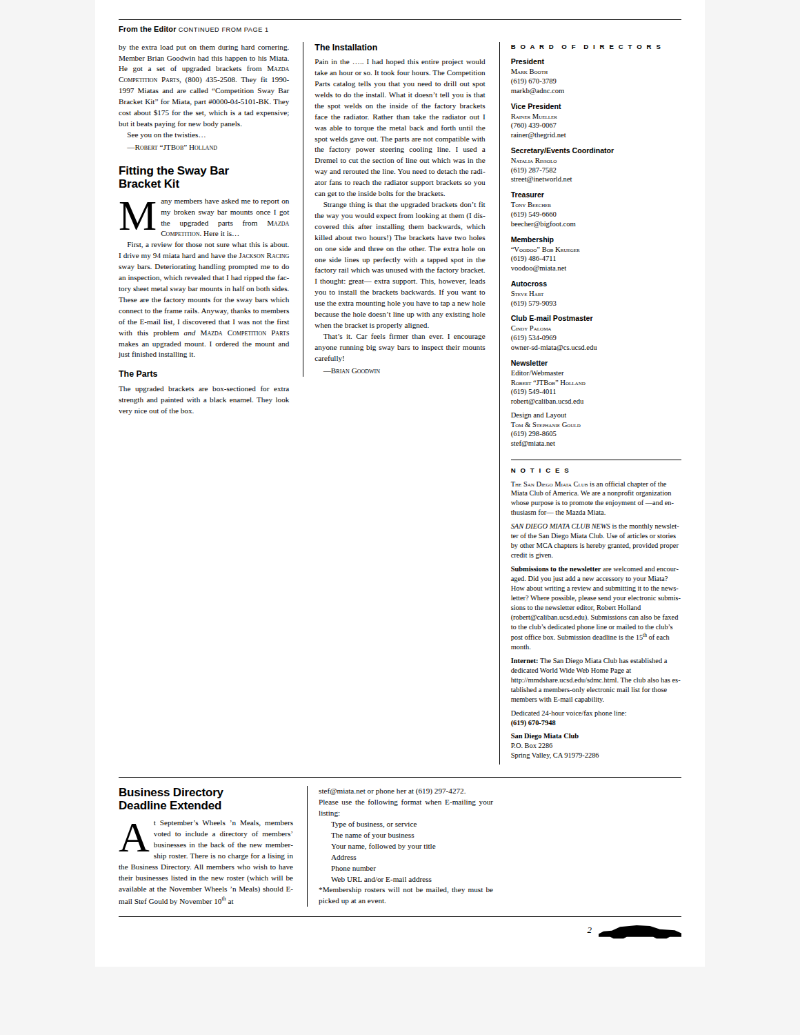From the Editor Continued from page 1
by the extra load put on them during hard cornering. Member Brian Goodwin had this happen to his Miata. He got a set of upgraded brackets from Mazda Competition Parts, (800) 435-2508. They fit 1990-1997 Miatas and are called “Competition Sway Bar Bracket Kit” for Miata, part #0000-04-5101-BK. They cost about $175 for the set, which is a tad expensive; but it beats paying for new body panels.
See you on the twisties…
—Robert “JTBob” Holland
Fitting the Sway Bar
Bracket Kit
Many members have asked me to report on my broken sway bar mounts once I got the upgraded parts from Mazda Competition. Here it is…
First, a review for those not sure what this is about. I drive my 94 miata hard and have the Jackson Racing sway bars. Deteriorating handling prompted me to do an inspection, which revealed that I had ripped the factory sheet metal sway bar mounts in half on both sides. These are the factory mounts for the sway bars which connect to the frame rails. Anyway, thanks to members of the E-mail list, I discovered that I was not the first with this problem and Mazda Competition Parts makes an upgraded mount. I ordered the mount and just finished installing it.
The Parts
The upgraded brackets are box-sectioned for extra strength and painted with a black enamel. They look very nice out of the box.
The Installation
Pain in the ….. I had hoped this entire project would take an hour or so. It took four hours. The Competition Parts catalog tells you that you need to drill out spot welds to do the install. What it doesn’t tell you is that the spot welds on the inside of the factory brackets face the radiator. Rather than take the radiator out I was able to torque the metal back and forth until the spot welds gave out. The parts are not compatible with the factory power steering cooling line. I used a Dremel to cut the section of line out which was in the way and rerouted the line. You need to detach the radiator fans to reach the radiator support brackets so you can get to the inside bolts for the brackets.
Strange thing is that the upgraded brackets don’t fit the way you would expect from looking at them (I discovered this after installing them backwards, which killed about two hours!) The brackets have two holes on one side and three on the other. The extra hole on one side lines up perfectly with a tapped spot in the factory rail which was unused with the factory bracket. I thought: great— extra support. This, however, leads you to install the brackets backwards. If you want to use the extra mounting hole you have to tap a new hole because the hole doesn’t line up with any existing hole when the bracket is properly aligned.
That’s it. Car feels firmer than ever. I encourage anyone running big sway bars to inspect their mounts carefully!
—Brian Goodwin
B O A R D O F D I R E C T O R S
President
Mark Booth
(619) 670-3789
markb@adnc.com
Vice President
Rainer Mueller
(760) 439-0067
rainer@thegrid.net
Secretary/Events Coordinator
Natalia Rissolo
(619) 287-7582
street@inetworld.net
Treasurer
Tony Beecher
(619) 549-6660
beecher@bigfoot.com
Membership
“Voodoo” Bob Krueger
(619) 486-4711
voodoo@miata.net
Autocross
Steve Hart
(619) 579-9093
Club E-mail Postmaster
Cindy Paloma
(619) 534-0969
owner-sd-miata@cs.ucsd.edu
Newsletter
Editor/Webmaster
Robert “JTBob” Holland
(619) 549-4011
robert@caliban.ucsd.edu
Design and Layout
Tom & Stephanie Gould
(619) 298-8605
stef@miata.net
N O T I C E S
The San Diego Miata Club is an official chapter of the Miata Club of America. We are a nonprofit organization whose purpose is to promote the enjoyment of —and enthusiasm for— the Mazda Miata.
SAN DIEGO MIATA CLUB NEWS is the monthly newsletter of the San Diego Miata Club. Use of articles or stories by other MCA chapters is hereby granted, provided proper credit is given.
Submissions to the newsletter are welcomed and encouraged. Did you just add a new accessory to your Miata? How about writing a review and submitting it to the newsletter? Where possible, please send your electronic submissions to the newsletter editor, Robert Holland (robert@caliban.ucsd.edu). Submissions can also be faxed to the club’s dedicated phone line or mailed to the club’s post office box. Submission deadline is the 15th of each month.
Internet: The San Diego Miata Club has established a dedicated World Wide Web Home Page at http://mmdshare.ucsd.edu/sdmc.html. The club also has established a members-only electronic mail list for those members with E-mail capability.
Dedicated 24-hour voice/fax phone line:
(619) 670-7948
San Diego Miata Club
P.O. Box 2286
Spring Valley, CA 91979-2286
Business Directory
Deadline Extended
At September’s Wheels ’n Meals, members voted to include a directory of members’ businesses in the back of the new membership roster. There is no charge for a lising in the Business Directory. All members who wish to have their businesses listed in the new roster (which will be available at the November Wheels ’n Meals) should E-mail Stef Gould by November 10th at
stef@miata.net or phone her at (619) 297-4272.
Please use the following format when E-mailing your listing:
Type of business, or service
The name of your business
Your name, followed by your title
Address
Phone number
Web URL and/or E-mail address
*Membership rosters will not be mailed, they must be picked up at an event.
2